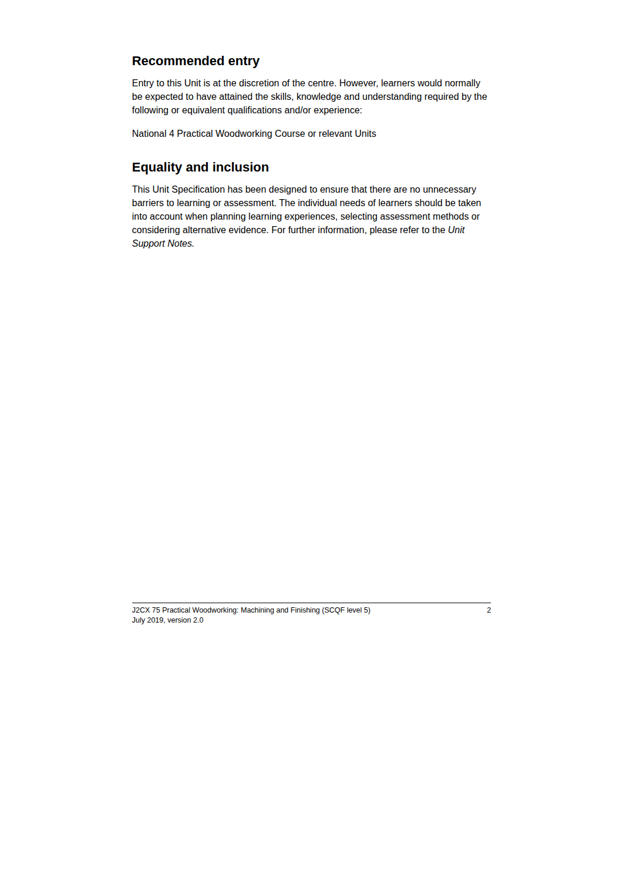Recommended entry
Entry to this Unit is at the discretion of the centre. However, learners would normally be expected to have attained the skills, knowledge and understanding required by the following or equivalent qualifications and/or experience:
National 4 Practical Woodworking Course or relevant Units
Equality and inclusion
This Unit Specification has been designed to ensure that there are no unnecessary barriers to learning or assessment. The individual needs of learners should be taken into account when planning learning experiences, selecting assessment methods or considering alternative evidence. For further information, please refer to the Unit Support Notes.
J2CX 75 Practical Woodworking: Machining and Finishing (SCQF level 5)
July 2019, version 2.0
2